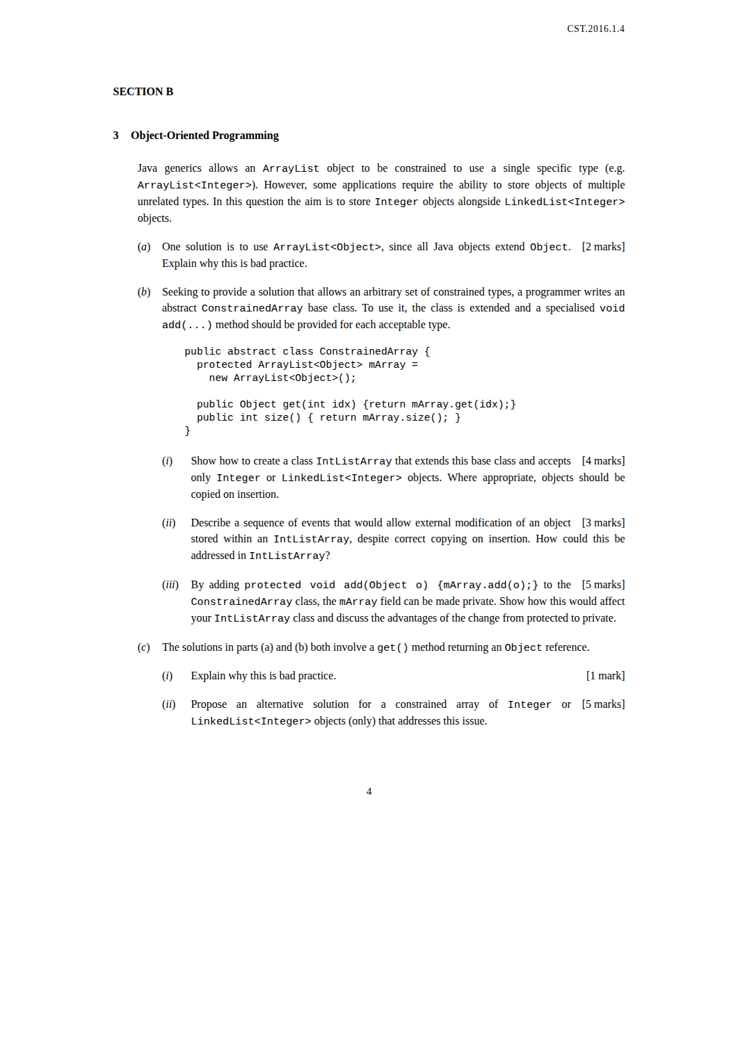CST.2016.1.4
SECTION B
3 Object-Oriented Programming
Java generics allows an ArrayList object to be constrained to use a single specific type (e.g. ArrayList<Integer>). However, some applications require the ability to store objects of multiple unrelated types. In this question the aim is to store Integer objects alongside LinkedList<Integer> objects.
(a)
[2 marks] One solution is to use ArrayList<Object>, since all Java objects extend Object. Explain why this is bad practice.
(b)
Seeking to provide a solution that allows an arbitrary set of constrained types, a programmer writes an abstract ConstrainedArray base class. To use it, the class is extended and a specialised void add(...) method should be provided for each acceptable type.
public abstract class ConstrainedArray {
  protected ArrayList<Object> mArray =
    new ArrayList<Object>();

  public Object get(int idx) {return mArray.get(idx);}
  public int size() { return mArray.size(); }
}
(i)
[4 marks] Show how to create a class IntListArray that extends this base class and accepts only Integer or LinkedList<Integer> objects. Where appropriate, objects should be copied on insertion.
(ii)
[3 marks] Describe a sequence of events that would allow external modification of an object stored within an IntListArray, despite correct copying on insertion. How could this be addressed in IntListArray?
(iii)
[5 marks] By adding protected void add(Object o) {mArray.add(o);} to the ConstrainedArray class, the mArray field can be made private. Show how this would affect your IntListArray class and discuss the advantages of the change from protected to private.
(c)
The solutions in parts (a) and (b) both involve a get() method returning an Object reference.
(i)
[1 mark] Explain why this is bad practice.
(ii)
[5 marks] Propose an alternative solution for a constrained array of Integer or LinkedList<Integer> objects (only) that addresses this issue.
4